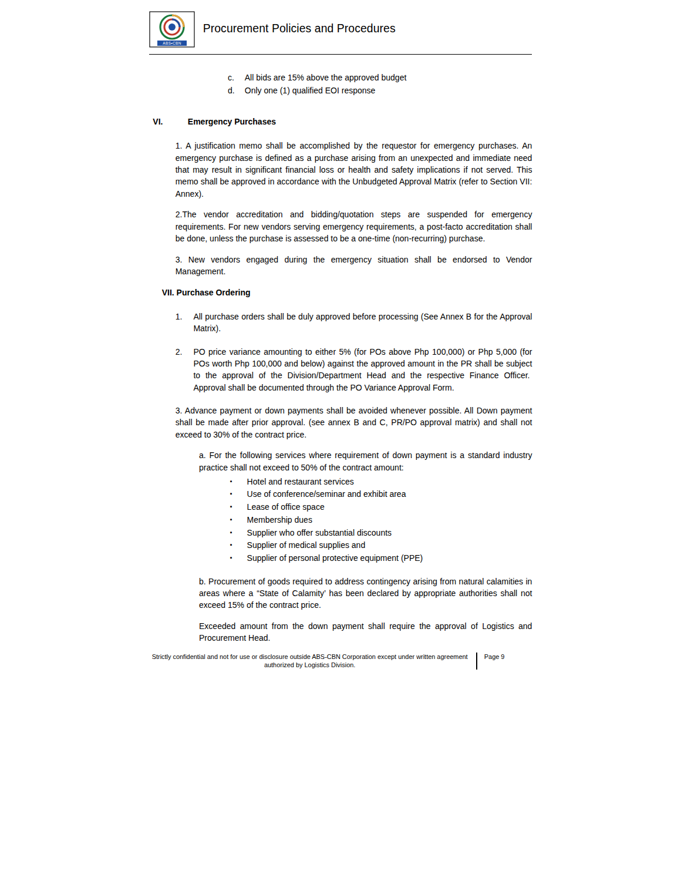ABS•CBN
Procurement Policies and Procedures
c. All bids are 15% above the approved budget
d. Only one (1) qualified EOI response
VI. Emergency Purchases
1. A justification memo shall be accomplished by the requestor for emergency purchases. An emergency purchase is defined as a purchase arising from an unexpected and immediate need that may result in significant financial loss or health and safety implications if not served. This memo shall be approved in accordance with the Unbudgeted Approval Matrix (refer to Section VII: Annex).
2.The vendor accreditation and bidding/quotation steps are suspended for emergency requirements. For new vendors serving emergency requirements, a post-facto accreditation shall be done, unless the purchase is assessed to be a one-time (non-recurring) purchase.
3. New vendors engaged during the emergency situation shall be endorsed to Vendor Management.
VII. Purchase Ordering
1. All purchase orders shall be duly approved before processing (See Annex B for the Approval Matrix).
2. PO price variance amounting to either 5% (for POs above Php 100,000) or Php 5,000 (for POs worth Php 100,000 and below) against the approved amount in the PR shall be subject to the approval of the Division/Department Head and the respective Finance Officer. Approval shall be documented through the PO Variance Approval Form.
3. Advance payment or down payments shall be avoided whenever possible. All Down payment shall be made after prior approval. (see annex B and C, PR/PO approval matrix) and shall not exceed to 30% of the contract price.
a. For the following services where requirement of down payment is a standard industry practice shall not exceed to 50% of the contract amount:
▪Hotel and restaurant services
▪Use of conference/seminar and exhibit area
▪Lease of office space
▪Membership dues
▪Supplier who offer substantial discounts
▪Supplier of medical supplies and
▪Supplier of personal protective equipment (PPE)
b. Procurement of goods required to address contingency arising from natural calamities in areas where a “State of Calamity’ has been declared by appropriate authorities shall not exceed 15% of the contract price.
Exceeded amount from the down payment shall require the approval of Logistics and Procurement Head.
Strictly confidential and not for use or disclosure outside ABS-CBN Corporation except under written agreement authorized by Logistics Division.
Page 9